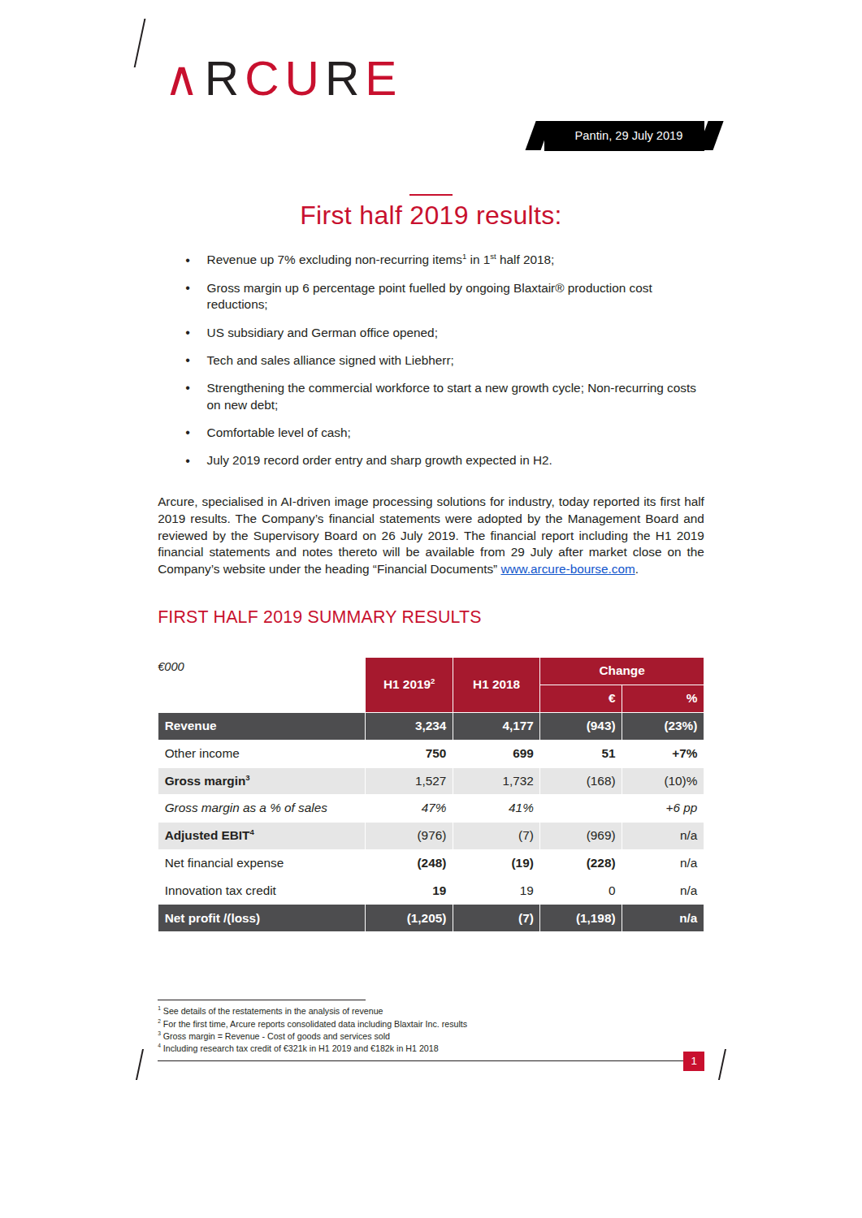∧RCURE
Pantin, 29 July 2019
First half 2019 results:
Revenue up 7% excluding non-recurring items1 in 1st half 2018;
Gross margin up 6 percentage point fuelled by ongoing Blaxtair® production cost reductions;
US subsidiary and German office opened;
Tech and sales alliance signed with Liebherr;
Strengthening the commercial workforce to start a new growth cycle; Non-recurring costs on new debt;
Comfortable level of cash;
July 2019 record order entry and sharp growth expected in H2.
Arcure, specialised in AI-driven image processing solutions for industry, today reported its first half 2019 results. The Company’s financial statements were adopted by the Management Board and reviewed by the Supervisory Board on 26 July 2019. The financial report including the H1 2019 financial statements and notes thereto will be available from 29 July after market close on the Company’s website under the heading “Financial Documents” www.arcure-bourse.com.
FIRST HALF 2019 SUMMARY RESULTS
€000
| | H1 2019 2 | H1 2018 | Change |
| --- | --- | --- | --- |
| | € | % |
| Revenue | 3,234 | 4,177 | (943) | (23%) |
| Other income | 750 | 699 | 51 | +7% |
| Gross margin 3 | 1,527 | 1,732 | (168) | (10)% |
| Gross margin as a % of sales | 47% | 41% | | +6 pp |
| Adjusted EBIT 4 | (976) | (7) | (969) | n/a |
| Net financial expense | (248) | (19) | (228) | n/a |
| Innovation tax credit | 19 | 19 | 0 | n/a |
| Net profit /(loss) | (1,205) | (7) | (1,198) | n/a |
1 See details of the restatements in the analysis of revenue
2 For the first time, Arcure reports consolidated data including Blaxtair Inc. results
3 Gross margin = Revenue - Cost of goods and services sold
4 Including research tax credit of €321k in H1 2019 and €182k in H1 2018
1